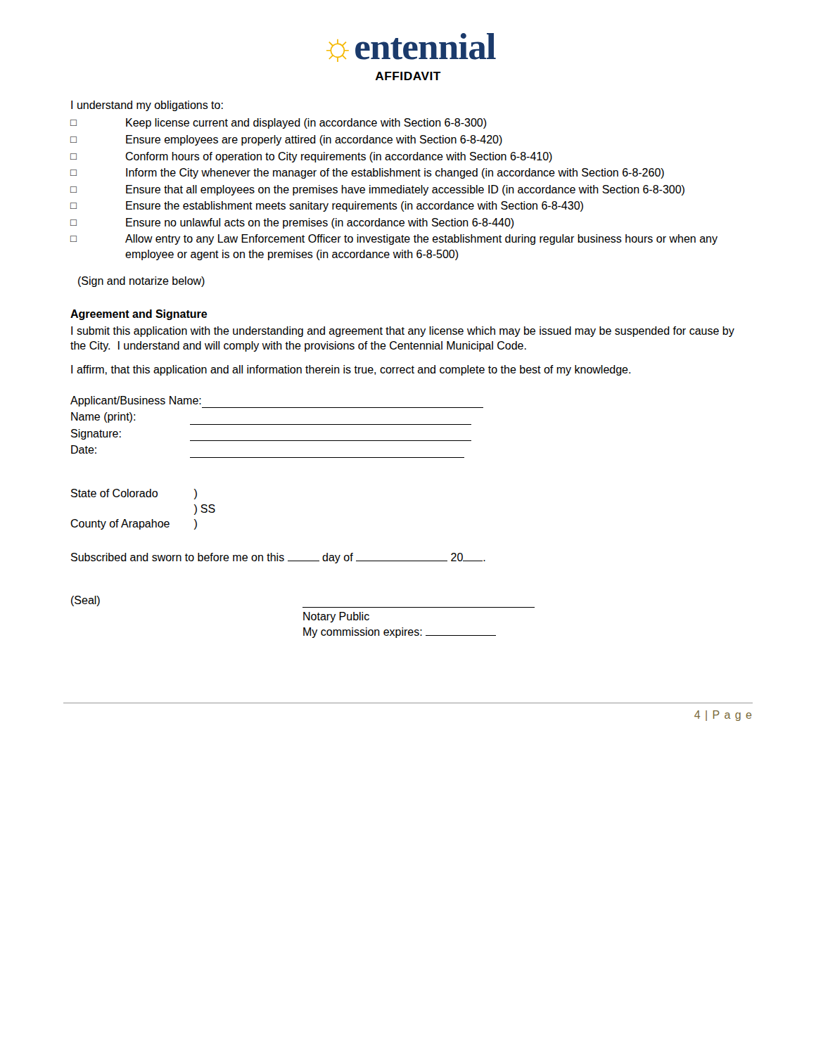☼entennial
AFFIDAVIT
I understand my obligations to:
□Keep license current and displayed (in accordance with Section 6-8-300)
□Ensure employees are properly attired (in accordance with Section 6-8-420)
□Conform hours of operation to City requirements (in accordance with Section 6-8-410)
□Inform the City whenever the manager of the establishment is changed (in accordance with Section 6-8-260)
□Ensure that all employees on the premises have immediately accessible ID (in accordance with Section 6-8-300)
□Ensure the establishment meets sanitary requirements (in accordance with Section 6-8-430)
□Ensure no unlawful acts on the premises (in accordance with Section 6-8-440)
□Allow entry to any Law Enforcement Officer to investigate the establishment during regular business hours or when any employee or agent is on the premises (in accordance with 6-8-500)
(Sign and notarize below)
Agreement and Signature
I submit this application with the understanding and agreement that any license which may be issued may be suspended for cause by the City. I understand and will comply with the provisions of the Centennial Municipal Code.
I affirm, that this application and all information therein is true, correct and complete to the best of my knowledge.
Applicant/Business Name:
Name (print):
Signature:
Date:
| State of Colorado | ) | |
| | ) | SS |
| County of Arapahoe | ) | |
Subscribed and sworn to before me on this day of 20 .
(Seal)
Notary Public
My commission expires:
4 | P a g e